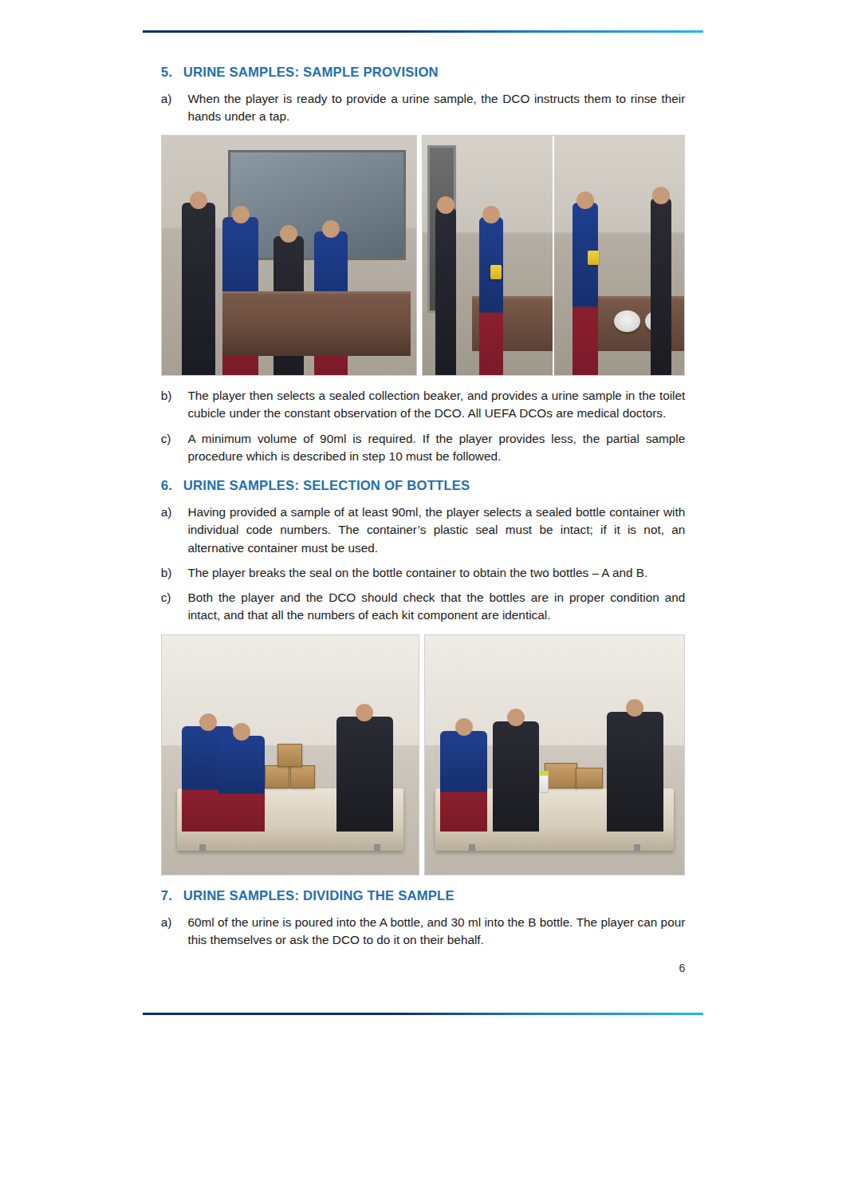5. Urine samples: sample provision
a) When the player is ready to provide a urine sample, the DCO instructs them to rinse their hands under a tap.
b) The player then selects a sealed collection beaker, and provides a urine sample in the toilet cubicle under the constant observation of the DCO. All UEFA DCOs are medical doctors.
c) A minimum volume of 90ml is required. If the player provides less, the partial sample procedure which is described in step 10 must be followed.
6. Urine samples: selection of bottles
a) Having provided a sample of at least 90ml, the player selects a sealed bottle container with individual code numbers. The container’s plastic seal must be intact; if it is not, an alternative container must be used.
b) The player breaks the seal on the bottle container to obtain the two bottles – A and B.
c) Both the player and the DCO should check that the bottles are in proper condition and intact, and that all the numbers of each kit component are identical.
7. Urine samples: dividing the sample
a) 60ml of the urine is poured into the A bottle, and 30 ml into the B bottle. The player can pour this themselves or ask the DCO to do it on their behalf.
6